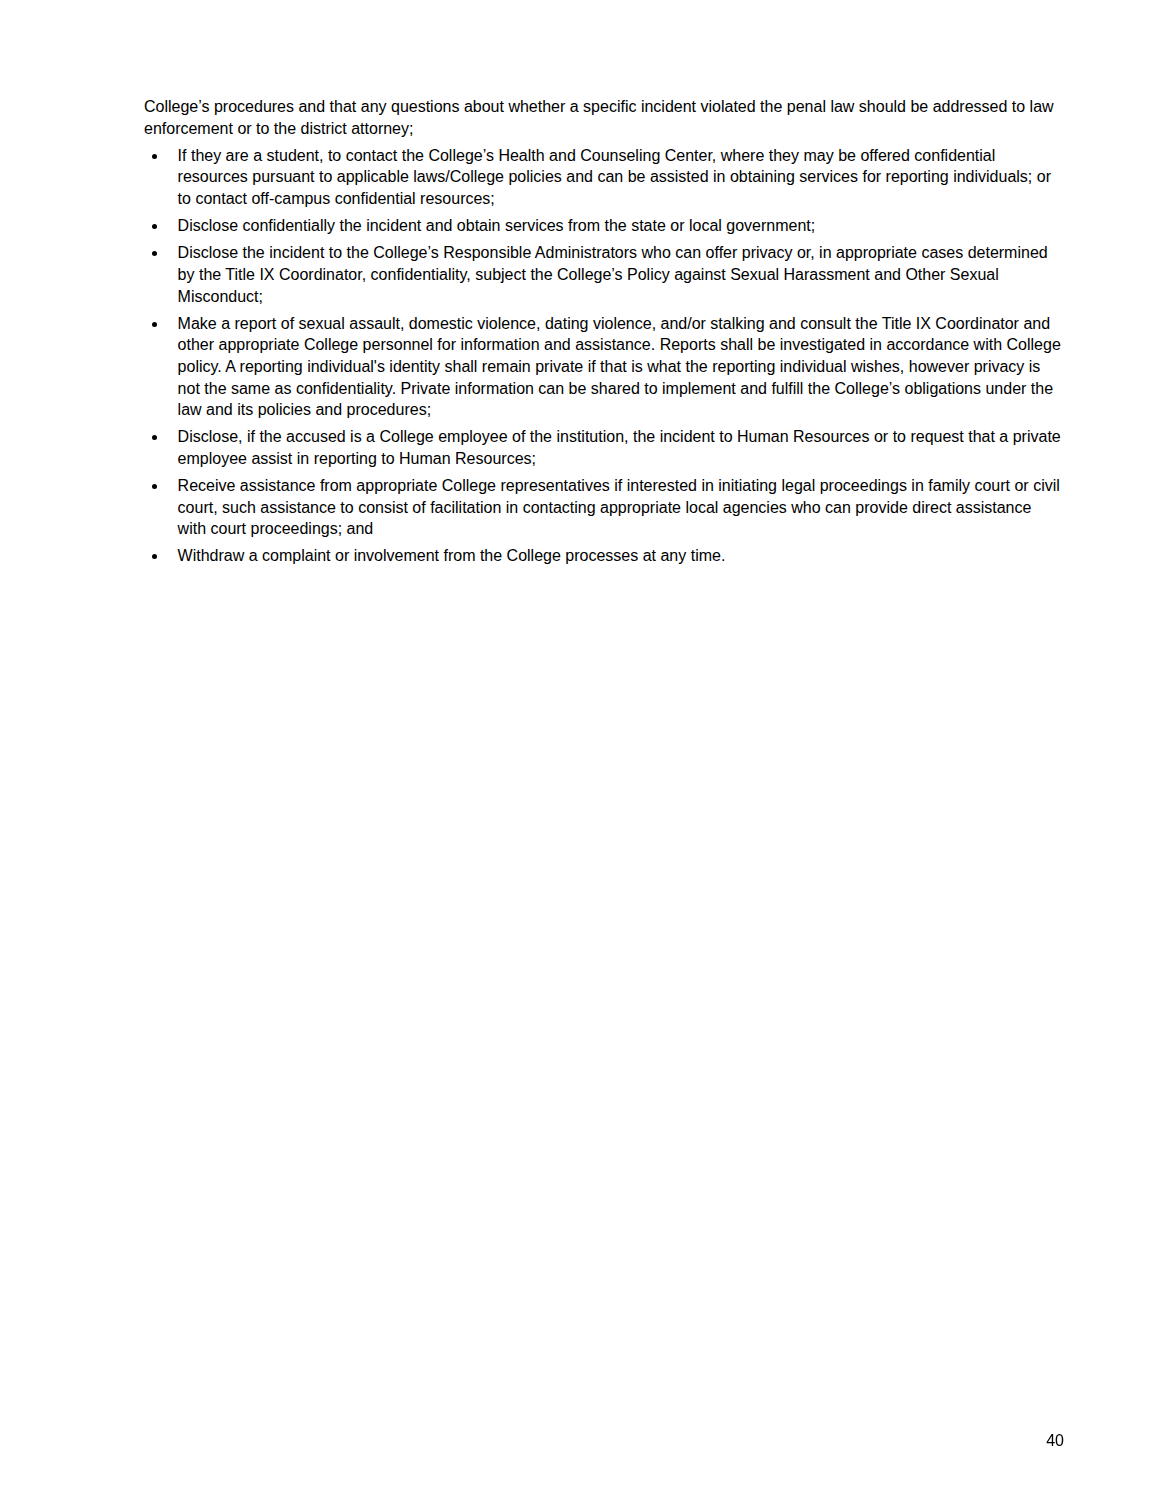College’s procedures and that any questions about whether a specific incident violated the penal law should be addressed to law enforcement or to the district attorney;
If they are a student, to contact the College’s Health and Counseling Center, where they may be offered confidential resources pursuant to applicable laws/College policies and can be assisted in obtaining services for reporting individuals; or to contact off-campus confidential resources;
Disclose confidentially the incident and obtain services from the state or local government;
Disclose the incident to the College’s Responsible Administrators who can offer privacy or, in appropriate cases determined by the Title IX Coordinator, confidentiality, subject the College’s Policy against Sexual Harassment and Other Sexual Misconduct;
Make a report of sexual assault, domestic violence, dating violence, and/or stalking and consult the Title IX Coordinator and other appropriate College personnel for information and assistance. Reports shall be investigated in accordance with College policy. A reporting individual's identity shall remain private if that is what the reporting individual wishes, however privacy is not the same as confidentiality. Private information can be shared to implement and fulfill the College’s obligations under the law and its policies and procedures;
Disclose, if the accused is a College employee of the institution, the incident to Human Resources or to request that a private employee assist in reporting to Human Resources;
Receive assistance from appropriate College representatives if interested in initiating legal proceedings in family court or civil court, such assistance to consist of facilitation in contacting appropriate local agencies who can provide direct assistance with court proceedings; and
Withdraw a complaint or involvement from the College processes at any time.
40